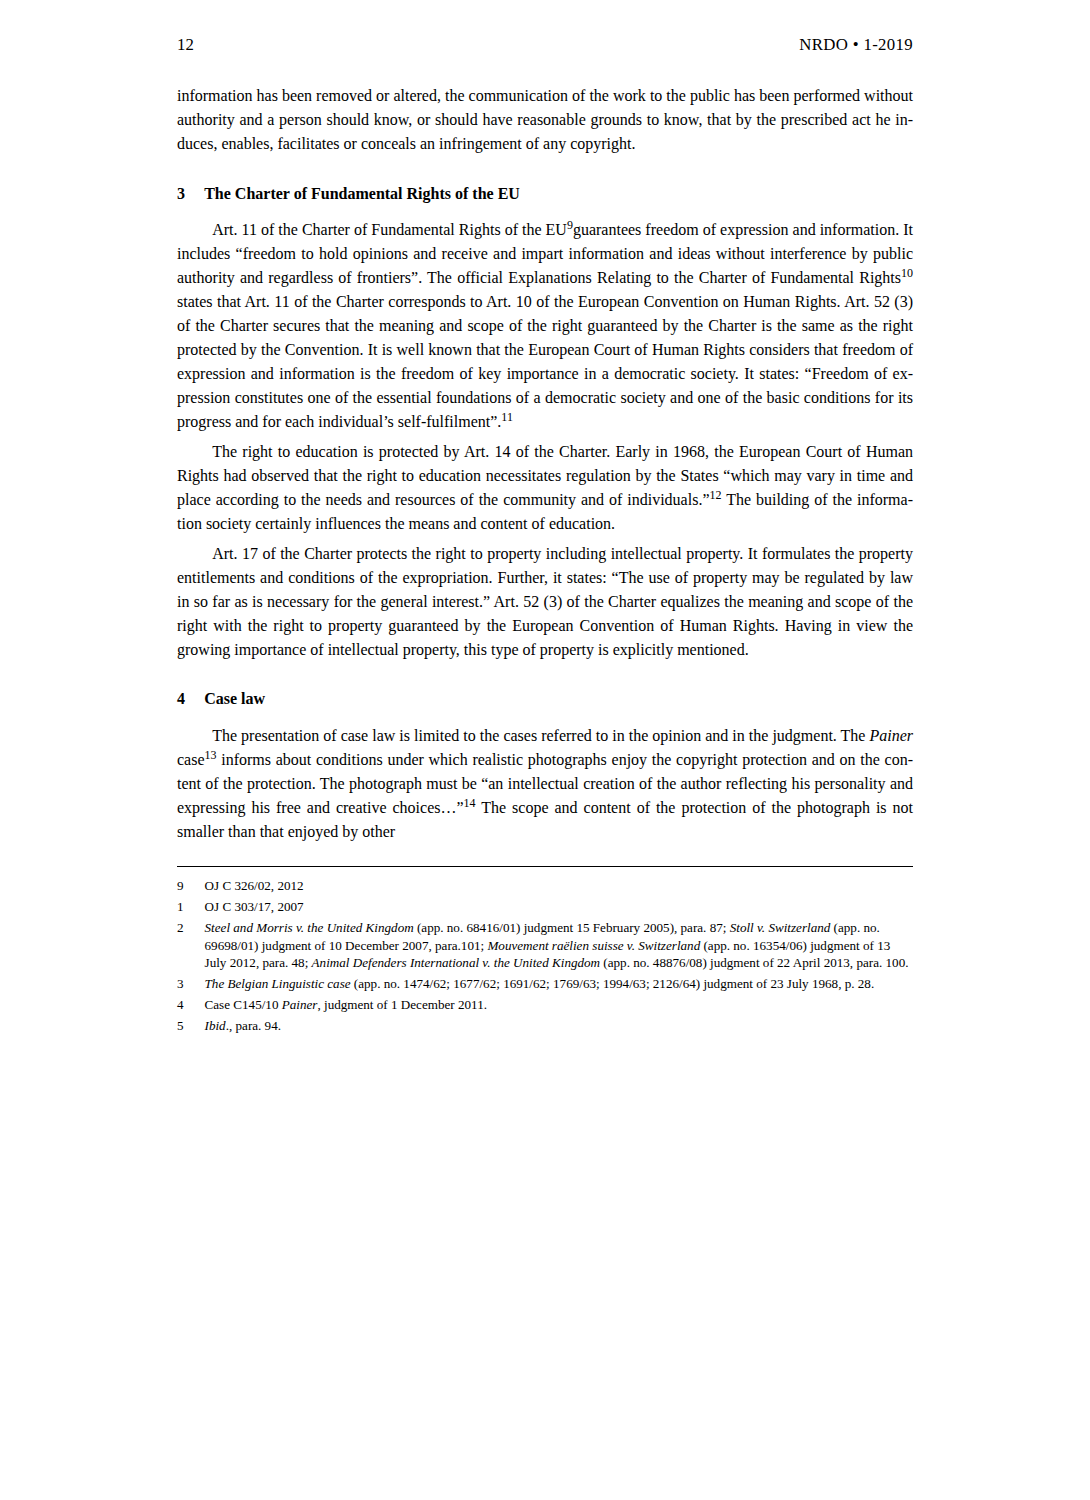12 NRDO • 1-2019
information has been removed or altered, the communication of the work to the public has been performed without authority and a person should know, or should have reasonable grounds to know, that by the prescribed act he induces, enables, facilitates or conceals an infringement of any copyright.
3 The Charter of Fundamental Rights of the EU
Art. 11 of the Charter of Fundamental Rights of the EU9guarantees freedom of expression and information. It includes “freedom to hold opinions and receive and impart information and ideas without interference by public authority and regardless of frontiers”. The official Explanations Relating to the Charter of Fundamental Rights10 states that Art. 11 of the Charter corresponds to Art. 10 of the European Convention on Human Rights. Art. 52 (3) of the Charter secures that the meaning and scope of the right guaranteed by the Charter is the same as the right protected by the Convention. It is well known that the European Court of Human Rights considers that freedom of expression and information is the freedom of key importance in a democratic society. It states: “Freedom of expression constitutes one of the essential foundations of a democratic society and one of the basic conditions for its progress and for each individual’s self-fulfilment”.11
The right to education is protected by Art. 14 of the Charter. Early in 1968, the European Court of Human Rights had observed that the right to education necessitates regulation by the States “which may vary in time and place according to the needs and resources of the community and of individuals.”12 The building of the information society certainly influences the means and content of education.
Art. 17 of the Charter protects the right to property including intellectual property. It formulates the property entitlements and conditions of the expropriation. Further, it states: “The use of property may be regulated by law in so far as is necessary for the general interest.” Art. 52 (3) of the Charter equalizes the meaning and scope of the right with the right to property guaranteed by the European Convention of Human Rights. Having in view the growing importance of intellectual property, this type of property is explicitly mentioned.
4 Case law
The presentation of case law is limited to the cases referred to in the opinion and in the judgment. The Painer case13 informs about conditions under which realistic photographs enjoy the copyright protection and on the content of the protection. The photograph must be “an intellectual creation of the author reflecting his personality and expressing his free and creative choices…”14 The scope and content of the protection of the photograph is not smaller than that enjoyed by other
OJ C 326/02, 2012
OJ C 303/17, 2007
Steel and Morris v. the United Kingdom (app. no. 68416/01) judgment 15 February 2005), para. 87; Stoll v. Switzerland (app. no. 69698/01) judgment of 10 December 2007, para.101; Mouvement raëlien suisse v. Switzerland (app. no. 16354/06) judgment of 13 July 2012, para. 48; Animal Defenders International v. the United Kingdom (app. no. 48876/08) judgment of 22 April 2013, para. 100.
The Belgian Linguistic case (app. no. 1474/62; 1677/62; 1691/62; 1769/63; 1994/63; 2126/64) judgment of 23 July 1968, p. 28.
Case C145/10 Painer, judgment of 1 December 2011.
Ibid., para. 94.